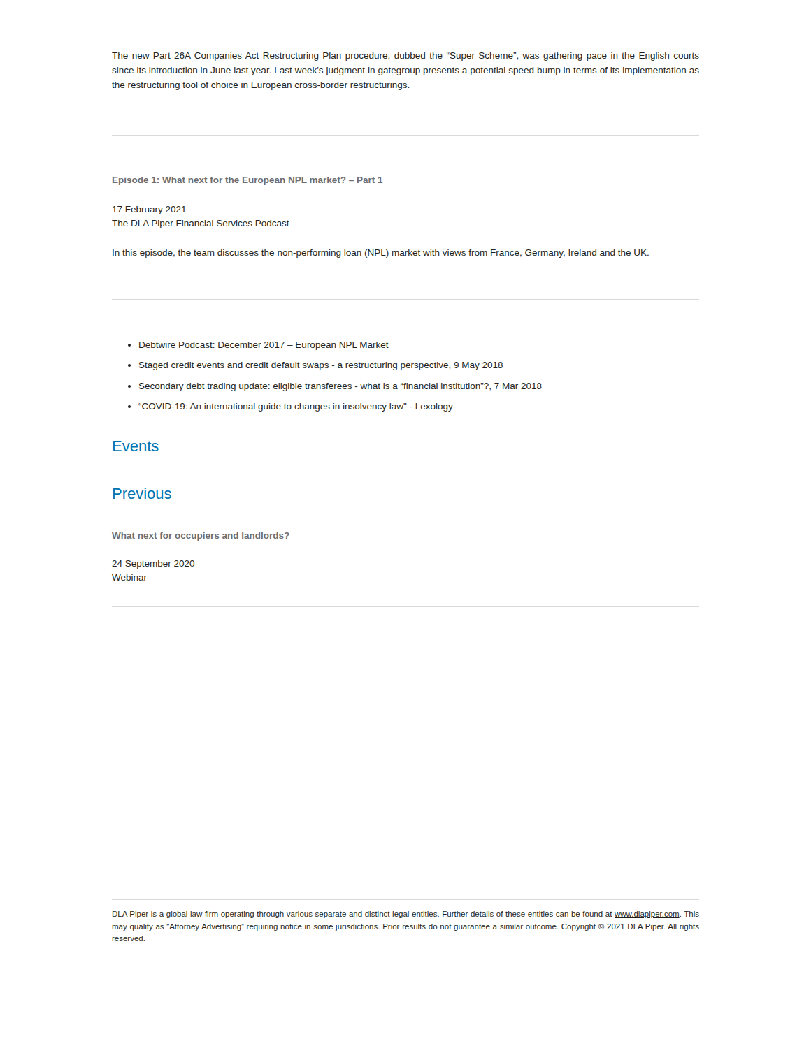The new Part 26A Companies Act Restructuring Plan procedure, dubbed the “Super Scheme”, was gathering pace in the English courts since its introduction in June last year. Last week's judgment in gategroup presents a potential speed bump in terms of its implementation as the restructuring tool of choice in European cross-border restructurings.
Episode 1: What next for the European NPL market? – Part 1
17 February 2021 The DLA Piper Financial Services Podcast
In this episode, the team discusses the non-performing loan (NPL) market with views from France, Germany, Ireland and the UK.
Debtwire Podcast: December 2017 – European NPL Market
Staged credit events and credit default swaps - a restructuring perspective, 9 May 2018
Secondary debt trading update: eligible transferees - what is a “financial institution”?, 7 Mar 2018
“COVID-19: An international guide to changes in insolvency law" - Lexology
Events
Previous
What next for occupiers and landlords?
24 September 2020 Webinar
DLA Piper is a global law firm operating through various separate and distinct legal entities. Further details of these entities can be found at www.dlapiper.com. This may qualify as “Attorney Advertising” requiring notice in some jurisdictions. Prior results do not guarantee a similar outcome. Copyright © 2021 DLA Piper. All rights reserved.